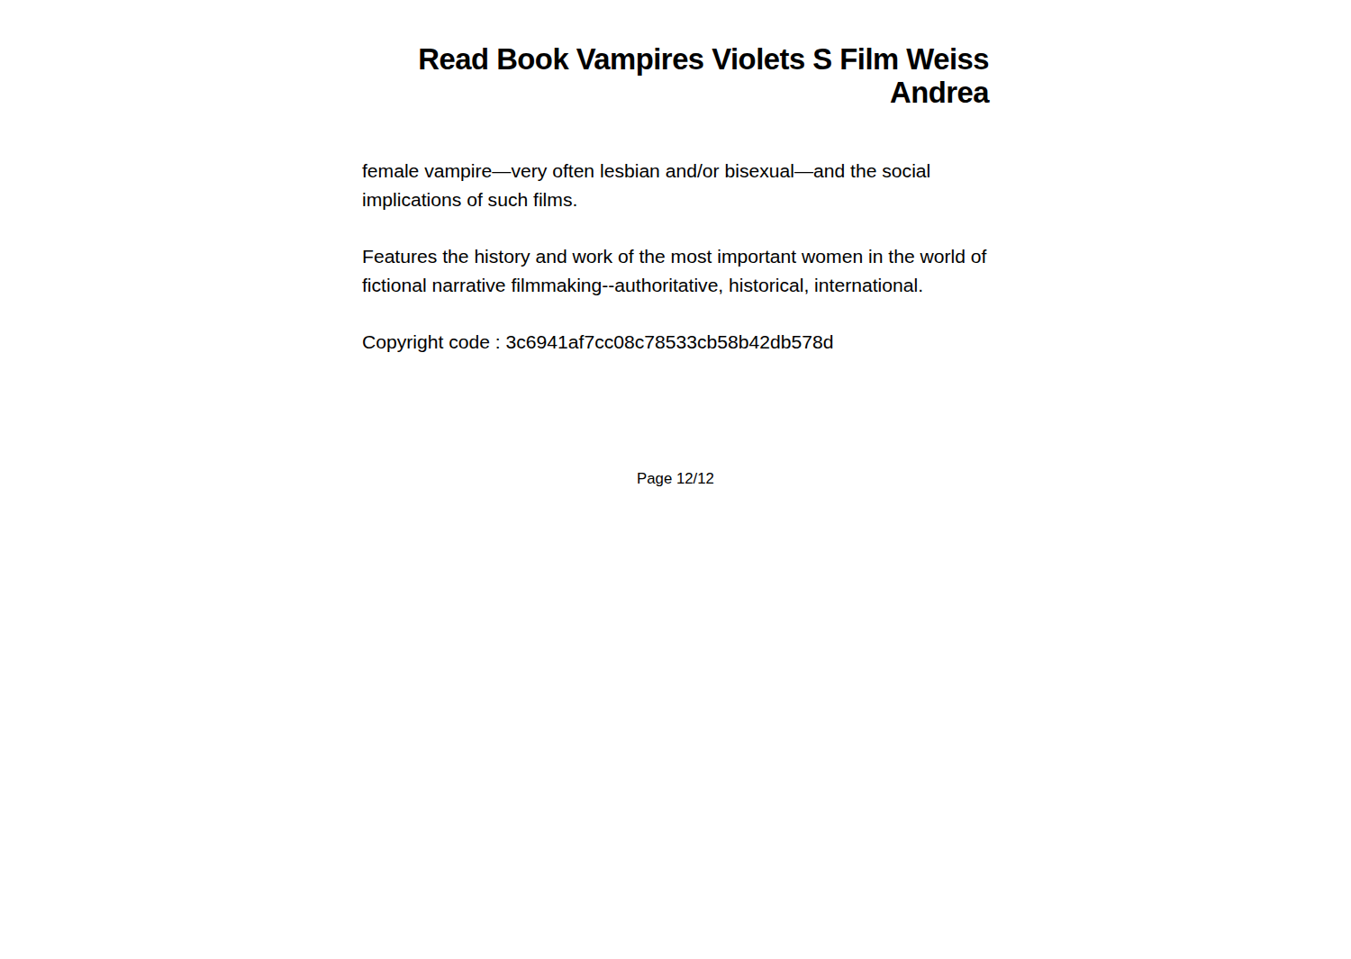Read Book Vampires Violets S Film Weiss Andrea
female vampire—very often lesbian and/or bisexual—and the social implications of such films.
Features the history and work of the most important women in the world of fictional narrative filmmaking--authoritative, historical, international.
Copyright code : 3c6941af7cc08c78533cb58b42db578d
Page 12/12